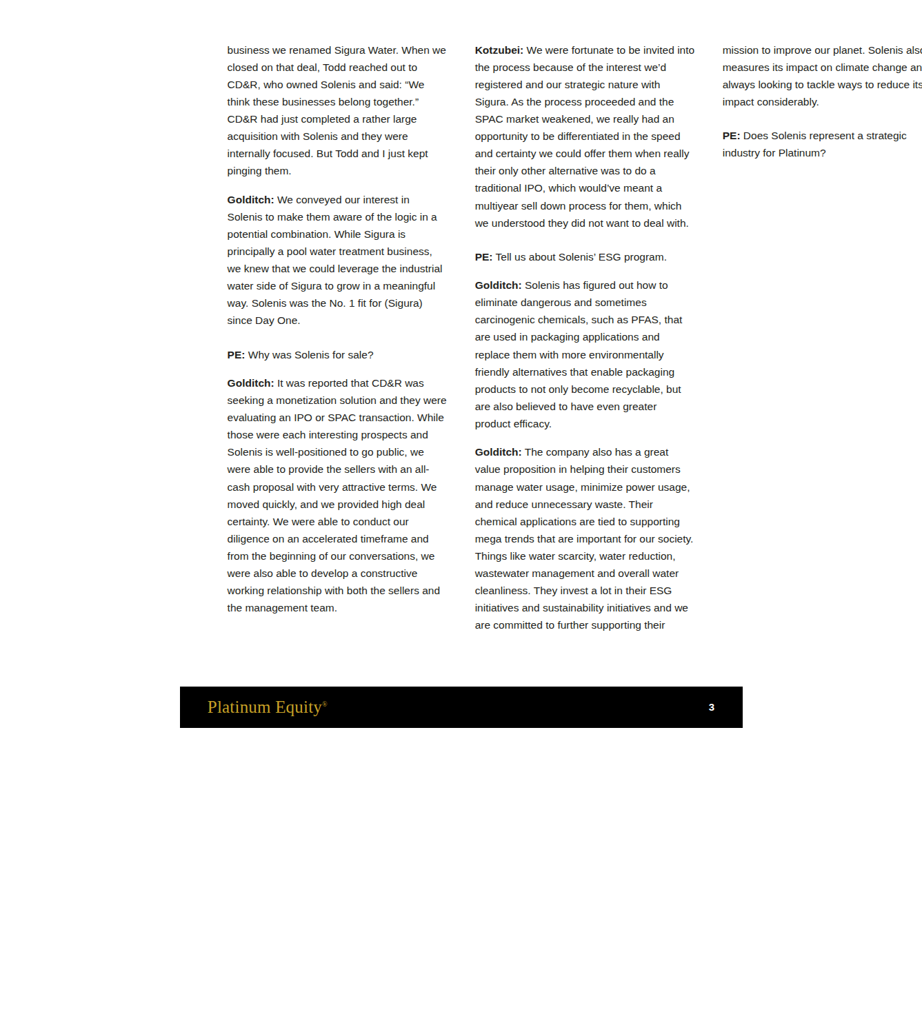business we renamed Sigura Water. When we closed on that deal, Todd reached out to CD&R, who owned Solenis and said: “We think these businesses belong together.” CD&R had just completed a rather large acquisition with Solenis and they were internally focused. But Todd and I just kept pinging them.
Golditch: We conveyed our interest in Solenis to make them aware of the logic in a potential combination. While Sigura is principally a pool water treatment business, we knew that we could leverage the industrial water side of Sigura to grow in a meaningful way. Solenis was the No. 1 fit for (Sigura) since Day One.
PE: Why was Solenis for sale?
Golditch: It was reported that CD&R was seeking a monetization solution and they were evaluating an IPO or SPAC transaction. While those were each interesting prospects and Solenis is well-positioned to go public, we were able to provide the sellers with an all-cash proposal with very attractive terms. We moved quickly, and we provided high deal certainty. We were able to conduct our diligence on an accelerated timeframe and from the beginning of our conversations, we were also able to develop a constructive working relationship with both the sellers and the management team.
Kotzubei: We were fortunate to be invited into the process because of the interest we’d registered and our strategic nature with Sigura. As the process proceeded and the SPAC market weakened, we really had an opportunity to be differentiated in the speed and certainty we could offer them when really their only other alternative was to do a traditional IPO, which would’ve meant a multiyear sell down process for them, which we understood they did not want to deal with.
PE: Tell us about Solenis’ ESG program.
Golditch: Solenis has figured out how to eliminate dangerous and sometimes carcinogenic chemicals, such as PFAS, that are used in packaging applications and replace them with more environmentally friendly alternatives that enable packaging products to not only become recyclable, but are also believed to have even greater product efficacy.
Golditch: The company also has a great value proposition in helping their customers manage water usage, minimize power usage, and reduce unnecessary waste. Their chemical applications are tied to supporting mega trends that are important for our society. Things like water scarcity, water reduction, wastewater management and overall water cleanliness. They invest a lot in their ESG initiatives and sustainability initiatives and we are committed to further supporting their mission to improve our planet. Solenis also measures its impact on climate change and is always looking to tackle ways to reduce its impact considerably.
PE: Does Solenis represent a strategic industry for Platinum?
Platinum Equity®
3